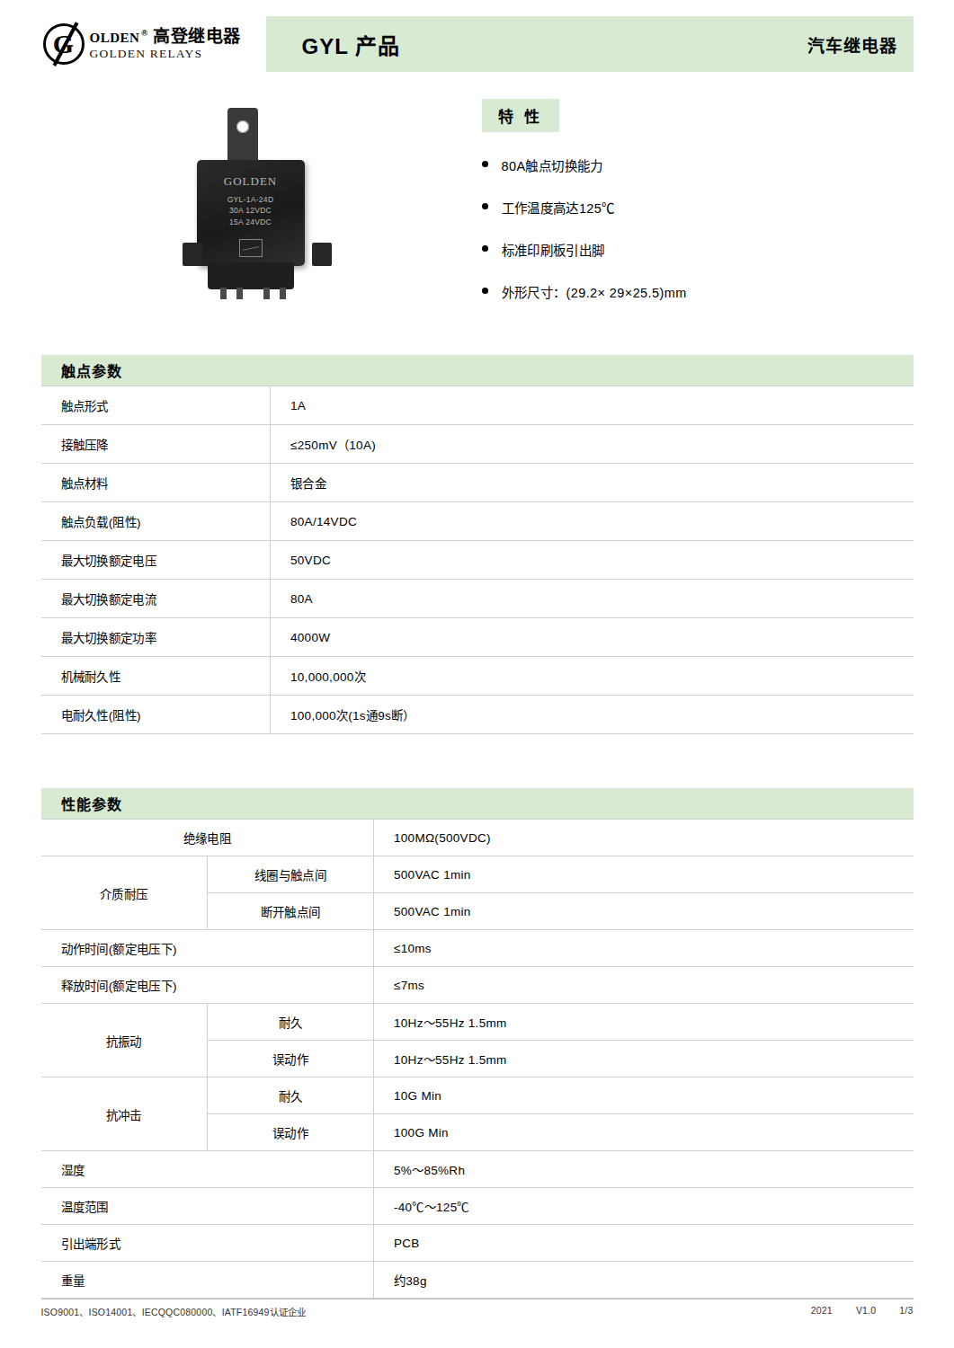G
OLDEN® 高登继电器
GOLDEN RELAYS
GYL 产品
汽车继电器
GOLDEN
GYL-1A-24D
30A 12VDC
15A 24VDC
特 性
80A触点切换能力
工作温度高达125℃
标准印刷板引出脚
外形尺寸：(29.2× 29×25.5)mm
触点参数
| 触点形式 | 1A |
| 接触压降 | ≤250mV（10A) |
| 触点材料 | 银合金 |
| 触点负载(阻性) | 80A/14VDC |
| 最大切换额定电压 | 50VDC |
| 最大切换额定电流 | 80A |
| 最大切换额定功率 | 4000W |
| 机械耐久性 | 10,000,000次 |
| 电耐久性(阻性) | 100,000次(1s通9s断） |
性能参数
| 绝缘电阻 | 100MΩ(500VDC) |
| 介质耐压 | 线圈与触点间 | 500VAC 1min |
| 断开触点间 | 500VAC 1min |
| 动作时间(额定电压下) | ≤10ms |
| 释放时间(额定电压下) | ≤7ms |
| 抗振动 | 耐久 | 10Hz～55Hz 1.5mm |
| 误动作 | 10Hz～55Hz 1.5mm |
| 抗冲击 | 耐久 | 10G Min |
| 误动作 | 100G Min |
| 湿度 | 5%～85%Rh |
| 温度范围 | -40℃～125℃ |
| 引出端形式 | PCB |
| 重量 | 约38g |
ISO9001、ISO14001、IECQQC080000、IATF16949认证企业
2021 V1.01/3